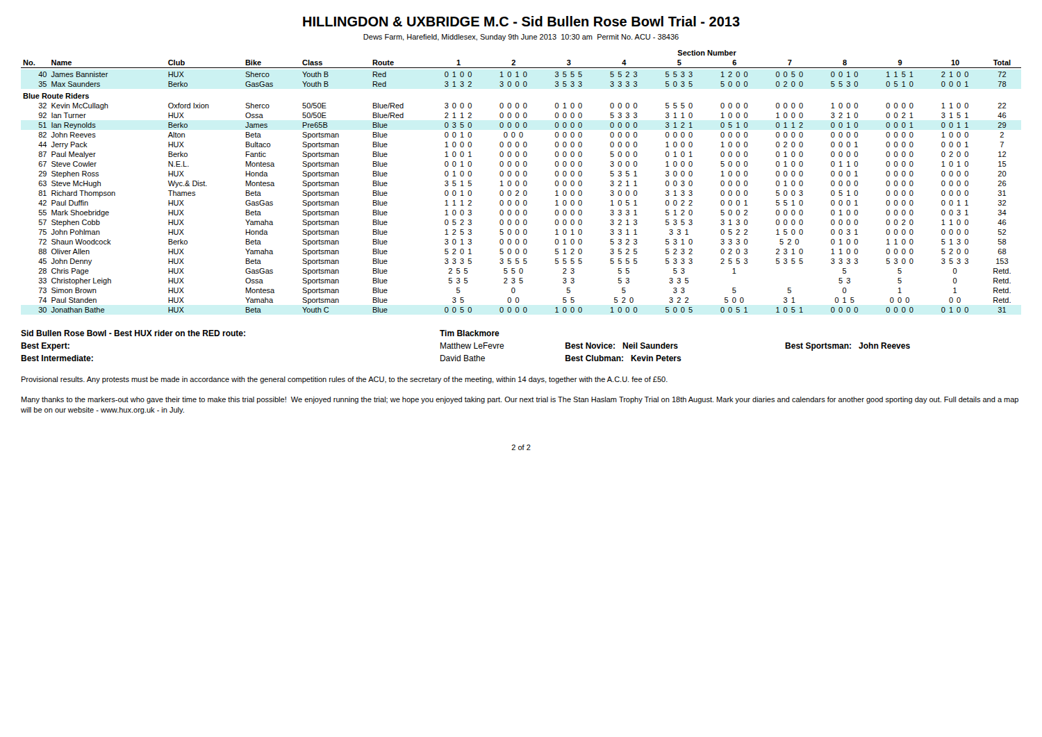HILLINGDON & UXBRIDGE M.C - Sid Bullen Rose Bowl Trial - 2013
Dews Farm, Harefield, Middlesex, Sunday 9th June 2013 10:30 am Permit No. ACU - 38436
| | Section Number | |
| --- | --- | --- |
| No. | Name | Club | Bike | Class | Route | 1 | 2 | 3 | 4 | 5 | 6 | 7 | 8 | 9 | 10 | Total |
| 40 | James Bannister | HUX | Sherco | Youth B | Red | 0 1 0 0 | 1 0 1 0 | 3 5 5 5 | 5 5 2 3 | 5 5 3 3 | 1 2 0 0 | 0 0 5 0 | 0 0 1 0 | 1 1 5 1 | 2 1 0 0 | 72 |
| 35 | Max Saunders | Berko | GasGas | Youth B | Red | 3 1 3 2 | 3 0 0 0 | 3 5 3 3 | 3 3 3 3 | 5 0 3 5 | 5 0 0 0 | 0 2 0 0 | 5 5 3 0 | 0 5 1 0 | 0 0 0 1 | 78 |
| Blue Route Riders |
| 32 | Kevin McCullagh | Oxford Ixion | Sherco | 50/50E | Blue/Red | 3 0 0 0 | 0 0 0 0 | 0 1 0 0 | 0 0 0 0 | 5 5 5 0 | 0 0 0 0 | 0 0 0 0 | 1 0 0 0 | 0 0 0 0 | 1 1 0 0 | 22 |
| 92 | Ian Turner | HUX | Ossa | 50/50E | Blue/Red | 2 1 1 2 | 0 0 0 0 | 0 0 0 0 | 5 3 3 3 | 3 1 1 0 | 1 0 0 0 | 1 0 0 0 | 3 2 1 0 | 0 0 2 1 | 3 1 5 1 | 46 |
| 51 | Ian Reynolds | Berko | James | Pre65B | Blue | 0 3 5 0 | 0 0 0 0 | 0 0 0 0 | 0 0 0 0 | 3 1 2 1 | 0 5 1 0 | 0 1 1 2 | 0 0 1 0 | 0 0 0 1 | 0 0 1 1 | 29 |
| 82 | John Reeves | Alton | Beta | Sportsman | Blue | 0 0 1 0 | 0 0 0 | 0 0 0 0 | 0 0 0 0 | 0 0 0 0 | 0 0 0 0 | 0 0 0 0 | 0 0 0 0 | 0 0 0 0 | 1 0 0 0 | 2 |
| 44 | Jerry Pack | HUX | Bultaco | Sportsman | Blue | 1 0 0 0 | 0 0 0 0 | 0 0 0 0 | 0 0 0 0 | 1 0 0 0 | 1 0 0 0 | 0 2 0 0 | 0 0 0 1 | 0 0 0 0 | 0 0 0 1 | 7 |
| 87 | Paul Mealyer | Berko | Fantic | Sportsman | Blue | 1 0 0 1 | 0 0 0 0 | 0 0 0 0 | 5 0 0 0 | 0 1 0 1 | 0 0 0 0 | 0 1 0 0 | 0 0 0 0 | 0 0 0 0 | 0 2 0 0 | 12 |
| 67 | Steve Cowler | N.E.L. | Montesa | Sportsman | Blue | 0 0 1 0 | 0 0 0 0 | 0 0 0 0 | 3 0 0 0 | 1 0 0 0 | 5 0 0 0 | 0 1 0 0 | 0 1 1 0 | 0 0 0 0 | 1 0 1 0 | 15 |
| 29 | Stephen Ross | HUX | Honda | Sportsman | Blue | 0 1 0 0 | 0 0 0 0 | 0 0 0 0 | 5 3 5 1 | 3 0 0 0 | 1 0 0 0 | 0 0 0 0 | 0 0 0 1 | 0 0 0 0 | 0 0 0 0 | 20 |
| 63 | Steve McHugh | Wyc.& Dist. | Montesa | Sportsman | Blue | 3 5 1 5 | 1 0 0 0 | 0 0 0 0 | 3 2 1 1 | 0 0 3 0 | 0 0 0 0 | 0 1 0 0 | 0 0 0 0 | 0 0 0 0 | 0 0 0 0 | 26 |
| 81 | Richard Thompson | Thames | Beta | Sportsman | Blue | 0 0 1 0 | 0 0 2 0 | 1 0 0 0 | 3 0 0 0 | 3 1 3 3 | 0 0 0 0 | 5 0 0 3 | 0 5 1 0 | 0 0 0 0 | 0 0 0 0 | 31 |
| 42 | Paul Duffin | HUX | GasGas | Sportsman | Blue | 1 1 1 2 | 0 0 0 0 | 1 0 0 0 | 1 0 5 1 | 0 0 2 2 | 0 0 0 1 | 5 5 1 0 | 0 0 0 1 | 0 0 0 0 | 0 0 1 1 | 32 |
| 55 | Mark Shoebridge | HUX | Beta | Sportsman | Blue | 1 0 0 3 | 0 0 0 0 | 0 0 0 0 | 3 3 3 1 | 5 1 2 0 | 5 0 0 2 | 0 0 0 0 | 0 1 0 0 | 0 0 0 0 | 0 0 3 1 | 34 |
| 57 | Stephen Cobb | HUX | Yamaha | Sportsman | Blue | 0 5 2 3 | 0 0 0 0 | 0 0 0 0 | 3 2 1 3 | 5 3 5 3 | 3 1 3 0 | 0 0 0 0 | 0 0 0 0 | 0 0 2 0 | 1 1 0 0 | 46 |
| 75 | John Pohlman | HUX | Honda | Sportsman | Blue | 1 2 5 3 | 5 0 0 0 | 1 0 1 0 | 3 3 1 1 | 3 3 1 | 0 5 2 2 | 1 5 0 0 | 0 0 3 1 | 0 0 0 0 | 0 0 0 0 | 52 |
| 72 | Shaun Woodcock | Berko | Beta | Sportsman | Blue | 3 0 1 3 | 0 0 0 0 | 0 1 0 0 | 5 3 2 3 | 5 3 1 0 | 3 3 3 0 | 5 2 0 | 0 1 0 0 | 1 1 0 0 | 5 1 3 0 | 58 |
| 88 | Oliver Allen | HUX | Yamaha | Sportsman | Blue | 5 2 0 1 | 5 0 0 0 | 5 1 2 0 | 3 5 2 5 | 5 2 3 2 | 0 2 0 3 | 2 3 1 0 | 1 1 0 0 | 0 0 0 0 | 5 2 0 0 | 68 |
| 45 | John Denny | HUX | Beta | Sportsman | Blue | 3 3 3 5 | 3 5 5 5 | 5 5 5 5 | 5 5 5 5 | 5 3 3 3 | 2 5 5 3 | 5 3 5 5 | 3 3 3 3 | 5 3 0 0 | 3 5 3 3 | 153 |
| 28 | Chris Page | HUX | GasGas | Sportsman | Blue | 2 5 5 | 5 5 0 | 2 3 | 5 5 | 5 3 | 1 | | 5 | 5 | 0 | Retd. |
| 33 | Christopher Leigh | HUX | Ossa | Sportsman | Blue | 5 3 5 | 2 3 5 | 3 3 | 5 3 | 3 3 5 | | | 5 3 | 5 | 0 | Retd. |
| 73 | Simon Brown | HUX | Montesa | Sportsman | Blue | 5 | 0 | 5 | 5 | 3 3 | 5 | 5 | 0 | 1 | 1 | Retd. |
| 74 | Paul Standen | HUX | Yamaha | Sportsman | Blue | 3 5 | 0 0 | 5 5 | 5 2 0 | 3 2 2 | 5 0 0 | 3 1 | 0 1 5 | 0 0 0 | 0 0 | Retd. |
| 30 | Jonathan Bathe | HUX | Beta | Youth C | Blue | 0 0 5 0 | 0 0 0 0 | 1 0 0 0 | 1 0 0 0 | 5 0 0 5 | 0 0 5 1 | 1 0 5 1 | 0 0 0 0 | 0 0 0 0 | 0 1 0 0 | 31 |
| Sid Bullen Rose Bowl - Best HUX rider on the RED route: | Tim Blackmore | | |
| Best Expert: | Matthew LeFevre | Best Novice: Neil Saunders | Best Sportsman: John Reeves |
| Best Intermediate: | David Bathe | Best Clubman: Kevin Peters | |
Provisional results. Any protests must be made in accordance with the general competition rules of the ACU, to the secretary of the meeting, within 14 days, together with the A.C.U. fee of £50.
Many thanks to the markers-out who gave their time to make this trial possible! We enjoyed running the trial; we hope you enjoyed taking part. Our next trial is The Stan Haslam Trophy Trial on 18th August. Mark your diaries and calendars for another good sporting day out. Full details and a map will be on our website - www.hux.org.uk - in July.
2 of 2